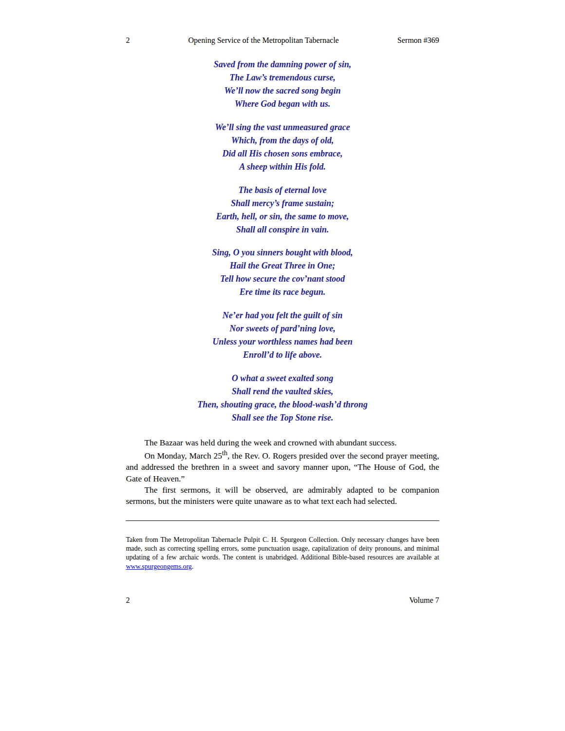2 Opening Service of the Metropolitan Tabernacle Sermon #369
Saved from the damning power of sin,
The Law’s tremendous curse,
We’ll now the sacred song begin
Where God began with us.
We’ll sing the vast unmeasured grace
Which, from the days of old,
Did all His chosen sons embrace,
A sheep within His fold.
The basis of eternal love
Shall mercy’s frame sustain;
Earth, hell, or sin, the same to move,
Shall all conspire in vain.
Sing, O you sinners bought with blood,
Hail the Great Three in One;
Tell how secure the cov’nant stood
Ere time its race begun.
Ne’er had you felt the guilt of sin
Nor sweets of pard’ning love,
Unless your worthless names had been
Enroll’d to life above.
O what a sweet exalted song
Shall rend the vaulted skies,
Then, shouting grace, the blood-wash’d throng
Shall see the Top Stone rise.
The Bazaar was held during the week and crowned with abundant success.
On Monday, March 25th, the Rev. O. Rogers presided over the second prayer meeting, and addressed the brethren in a sweet and savory manner upon, “The House of God, the Gate of Heaven.”
The first sermons, it will be observed, are admirably adapted to be companion sermons, but the ministers were quite unaware as to what text each had selected.
Taken from The Metropolitan Tabernacle Pulpit C. H. Spurgeon Collection. Only necessary changes have been made, such as correcting spelling errors, some punctuation usage, capitalization of deity pronouns, and minimal updating of a few archaic words. The content is unabridged. Additional Bible-based resources are available at www.spurgeongems.org.
2 Volume 7